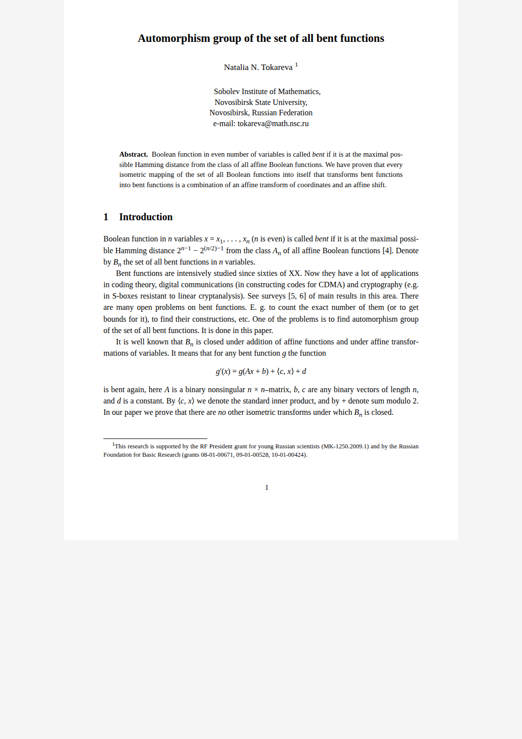Automorphism group of the set of all bent functions
Natalia N. Tokareva 1
Sobolev Institute of Mathematics,
Novosibirsk State University,
Novosibirsk, Russian Federation
e-mail: tokareva@math.nsc.ru
Abstract. Boolean function in even number of variables is called bent if it is at the maximal possible Hamming distance from the class of all affine Boolean functions. We have proven that every isometric mapping of the set of all Boolean functions into itself that transforms bent functions into bent functions is a combination of an affine transform of coordinates and an affine shift.
1 Introduction
Boolean function in n variables x = x1, . . . , xn (n is even) is called bent if it is at the maximal possible Hamming distance 2n−1 − 2(n/2)−1 from the class An of all affine Boolean functions [4]. Denote by Bn the set of all bent functions in n variables.
Bent functions are intensively studied since sixties of XX. Now they have a lot of applications in coding theory, digital communications (in constructing codes for CDMA) and cryptography (e.g. in S-boxes resistant to linear cryptanalysis). See surveys [5, 6] of main results in this area. There are many open problems on bent functions. E. g. to count the exact number of them (or to get bounds for it), to find their constructions, etc. One of the problems is to find automorphism group of the set of all bent functions. It is done in this paper.
It is well known that Bn is closed under addition of affine functions and under affine transformations of variables. It means that for any bent function g the function
g′(x) = g(Ax + b) + ⟨c, x⟩ + d
is bent again, here A is a binary nonsingular n × n–matrix, b, c are any binary vectors of length n, and d is a constant. By ⟨c, x⟩ we denote the standard inner product, and by + denote sum modulo 2. In our paper we prove that there are no other isometric transforms under which Bn is closed.
1This research is supported by the RF President grant for young Russian scientists (MK-1250.2009.1) and by the Russian Foundation for Basic Research (grants 08-01-00671, 09-01-00528, 10-01-00424).
1